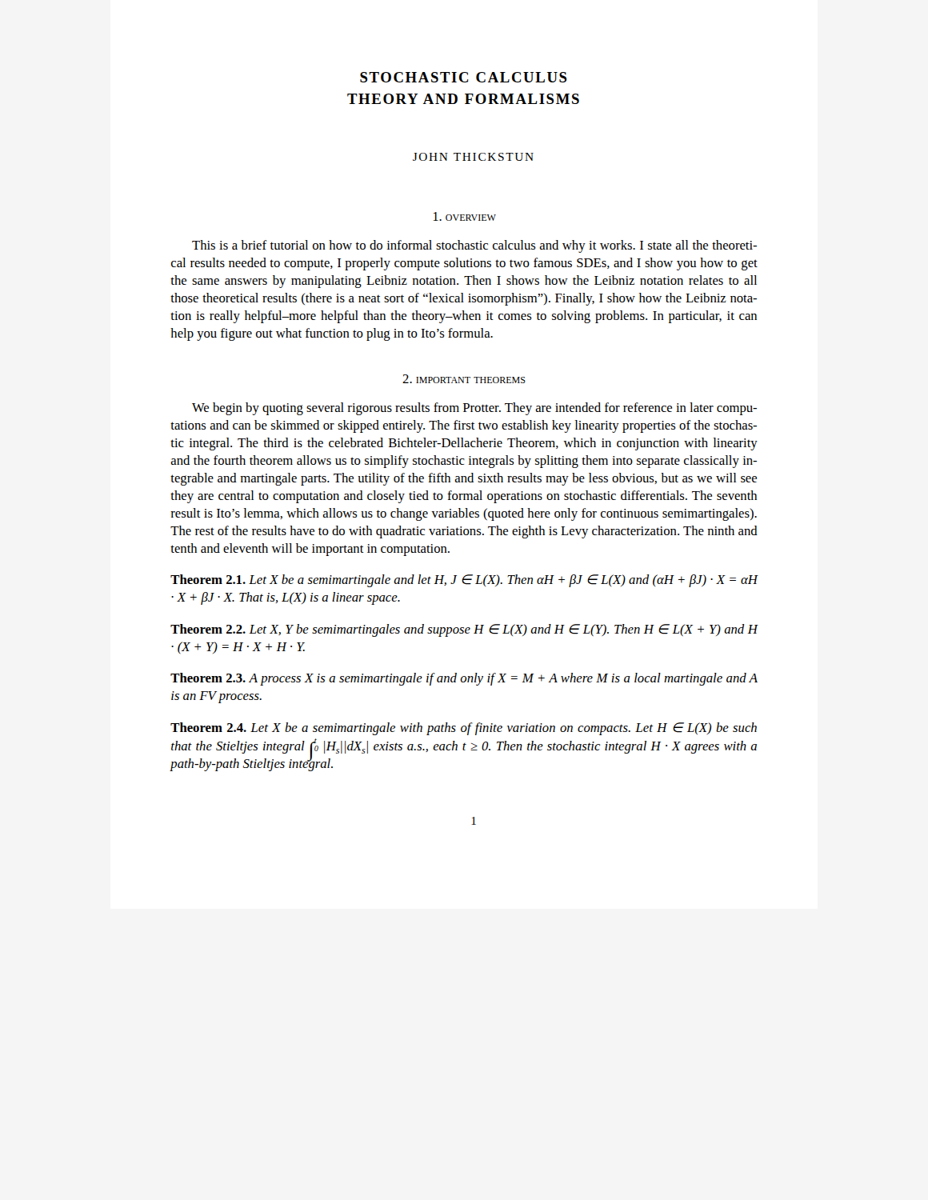Stochastic Calculus
Theory and Formalisms
John Thickstun
1. Overview
This is a brief tutorial on how to do informal stochastic calculus and why it works. I state all the theoretical results needed to compute, I properly compute solutions to two famous SDEs, and I show you how to get the same answers by manipulating Leibniz notation. Then I shows how the Leibniz notation relates to all those theoretical results (there is a neat sort of “lexical isomorphism”). Finally, I show how the Leibniz notation is really helpful–more helpful than the theory–when it comes to solving problems. In particular, it can help you figure out what function to plug in to Ito’s formula.
2. Important Theorems
We begin by quoting several rigorous results from Protter. They are intended for reference in later computations and can be skimmed or skipped entirely. The first two establish key linearity properties of the stochastic integral. The third is the celebrated Bichteler-Dellacherie Theorem, which in conjunction with linearity and the fourth theorem allows us to simplify stochastic integrals by splitting them into separate classically integrable and martingale parts. The utility of the fifth and sixth results may be less obvious, but as we will see they are central to computation and closely tied to formal operations on stochastic differentials. The seventh result is Ito’s lemma, which allows us to change variables (quoted here only for continuous semimartingales). The rest of the results have to do with quadratic variations. The eighth is Levy characterization. The ninth and tenth and eleventh will be important in computation.
Theorem 2.1. Let X be a semimartingale and let H, J ∈ L(X). Then αH + βJ ∈ L(X) and (αH + βJ) · X = αH · X + βJ · X. That is, L(X) is a linear space.
Theorem 2.2. Let X, Y be semimartingales and suppose H ∈ L(X) and H ∈ L(Y). Then H ∈ L(X + Y) and H · (X + Y) = H · X + H · Y.
Theorem 2.3. A process X is a semimartingale if and only if X = M + A where M is a local martingale and A is an FV process.
Theorem 2.4. Let X be a semimartingale with paths of finite variation on compacts. Let H ∈ L(X) be such that the Stieltjes integral ∫t 0 |Hs||dXs| exists a.s., each t ≥ 0. Then the stochastic integral H · X agrees with a path-by-path Stieltjes integral.
1